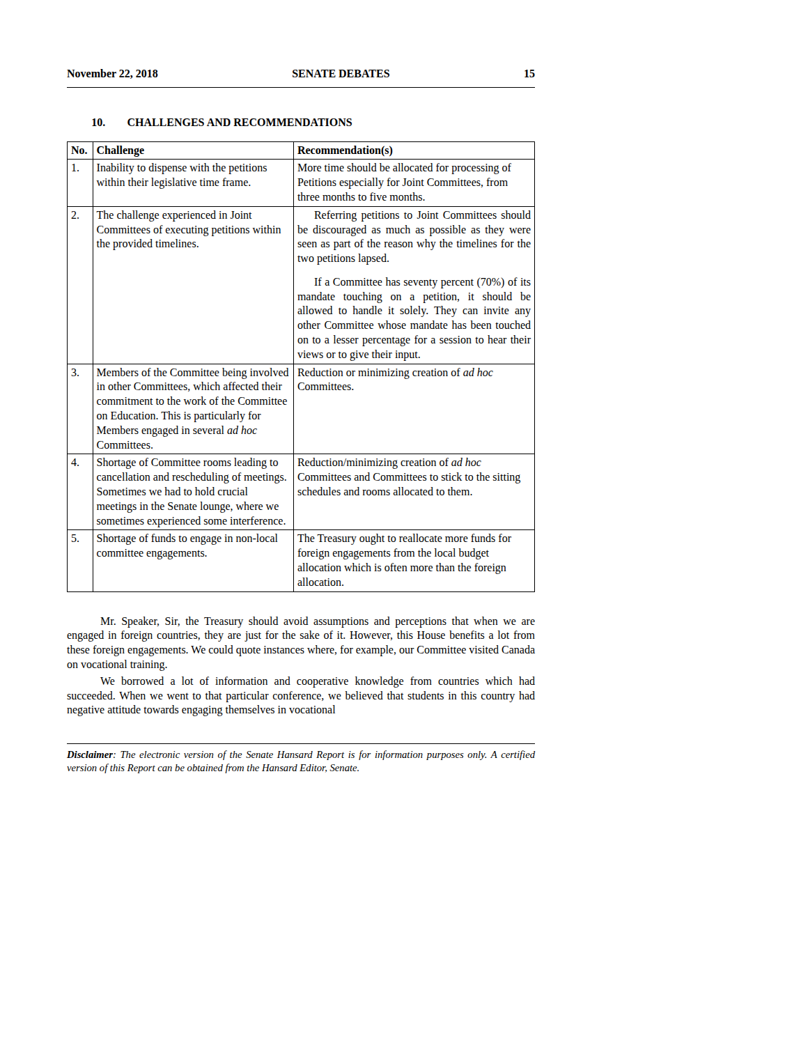November 22, 2018 SENATE DEBATES 15
10. CHALLENGES AND RECOMMENDATIONS
| No. | Challenge | Recommendation(s) |
| --- | --- | --- |
| 1. | Inability to dispense with the petitions within their legislative time frame. | More time should be allocated for processing of Petitions especially for Joint Committees, from three months to five months. |
| 2. | The challenge experienced in Joint Committees of executing petitions within the provided timelines. | Referring petitions to Joint Committees should be discouraged as much as possible as they were seen as part of the reason why the timelines for the two petitions lapsed. If a Committee has seventy percent (70%) of its mandate touching on a petition, it should be allowed to handle it solely. They can invite any other Committee whose mandate has been touched on to a lesser percentage for a session to hear their views or to give their input. |
| 3. | Members of the Committee being involved in other Committees, which affected their commitment to the work of the Committee on Education. This is particularly for Members engaged in several ad hoc Committees. | Reduction or minimizing creation of ad hoc Committees. |
| 4. | Shortage of Committee rooms leading to cancellation and rescheduling of meetings. Sometimes we had to hold crucial meetings in the Senate lounge, where we sometimes experienced some interference. | Reduction/minimizing creation of ad hoc Committees and Committees to stick to the sitting schedules and rooms allocated to them. |
| 5. | Shortage of funds to engage in non-local committee engagements. | The Treasury ought to reallocate more funds for foreign engagements from the local budget allocation which is often more than the foreign allocation. |
Mr. Speaker, Sir, the Treasury should avoid assumptions and perceptions that when we are engaged in foreign countries, they are just for the sake of it. However, this House benefits a lot from these foreign engagements. We could quote instances where, for example, our Committee visited Canada on vocational training.
We borrowed a lot of information and cooperative knowledge from countries which had succeeded. When we went to that particular conference, we believed that students in this country had negative attitude towards engaging themselves in vocational
Disclaimer: The electronic version of the Senate Hansard Report is for information purposes only. A certified version of this Report can be obtained from the Hansard Editor, Senate.